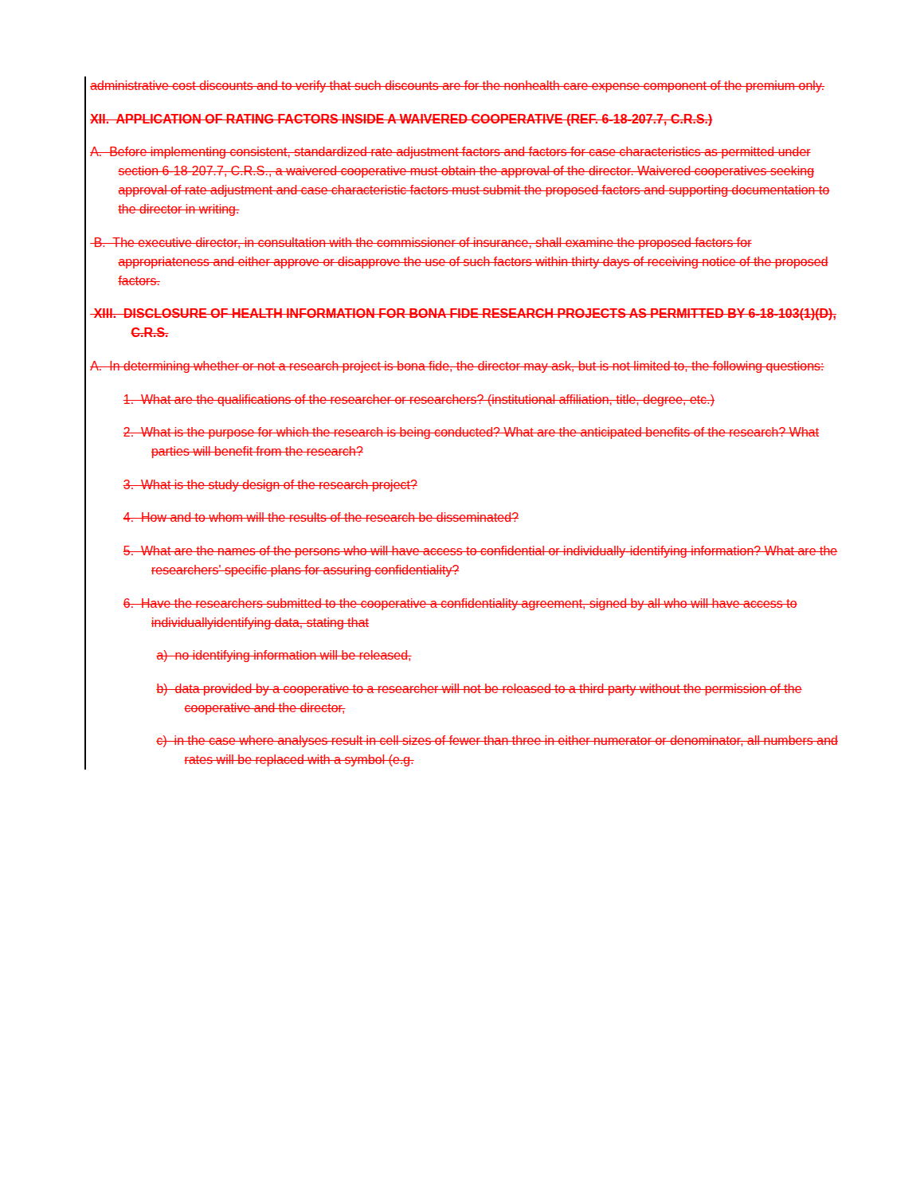administrative cost discounts and to verify that such discounts are for the nonhealth care expense component of the premium only.
XII. APPLICATION OF RATING FACTORS INSIDE A WAIVERED COOPERATIVE (REF. 6-18-207.7, C.R.S.)
A. Before implementing consistent, standardized rate adjustment factors and factors for case characteristics as permitted under section 6-18-207.7, C.R.S., a waivered cooperative must obtain the approval of the director. Waivered cooperatives seeking approval of rate adjustment and case characteristic factors must submit the proposed factors and supporting documentation to the director in writing.
B. The executive director, in consultation with the commissioner of insurance, shall examine the proposed factors for appropriateness and either approve or disapprove the use of such factors within thirty days of receiving notice of the proposed factors.
XIII. DISCLOSURE OF HEALTH INFORMATION FOR BONA FIDE RESEARCH PROJECTS AS PERMITTED BY 6-18-103(1)(D), C.R.S.
A. In determining whether or not a research project is bona fide, the director may ask, but is not limited to, the following questions:
1. What are the qualifications of the researcher or researchers? (institutional affiliation, title, degree, etc.)
2. What is the purpose for which the research is being conducted? What are the anticipated benefits of the research? What parties will benefit from the research?
3. What is the study design of the research project?
4. How and to whom will the results of the research be disseminated?
5. What are the names of the persons who will have access to confidential or individually-identifying information? What are the researchers' specific plans for assuring confidentiality?
6. Have the researchers submitted to the cooperative a confidentiality agreement, signed by all who will have access to individuallyidentifying data, stating that
a) no identifying information will be released,
b) data provided by a cooperative to a researcher will not be released to a third party without the permission of the cooperative and the director,
c) in the case where analyses result in cell sizes of fewer than three in either numerator or denominator, all numbers and rates will be replaced with a symbol (e.g.